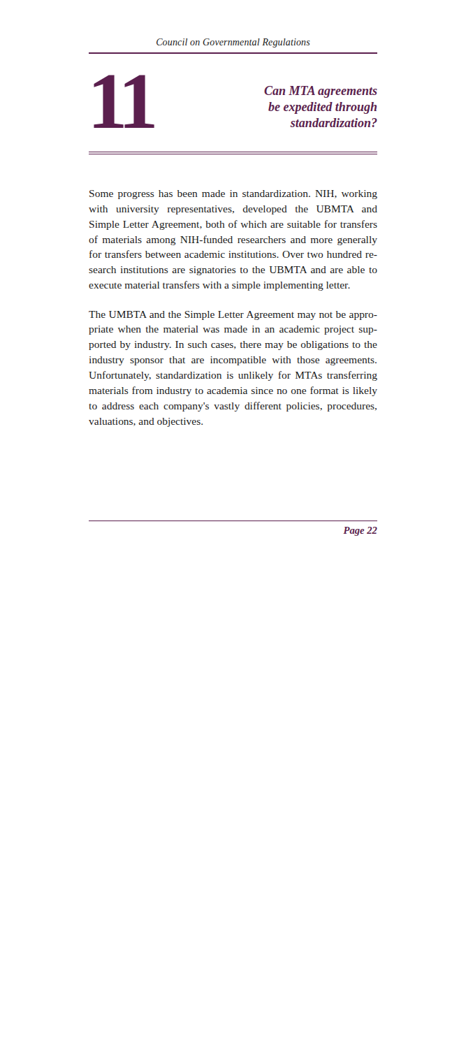Council on Governmental Regulations
11
Can MTA agreements
be expedited through
standardization?
Some progress has been made in standardization. NIH, working with university representatives, developed the UBMTA and Simple Letter Agreement, both of which are suitable for transfers of materials among NIH-funded researchers and more generally for transfers between academic institutions. Over two hundred research institutions are signatories to the UBMTA and are able to execute material transfers with a simple implementing letter.
The UMBTA and the Simple Letter Agreement may not be appropriate when the material was made in an academic project supported by industry. In such cases, there may be obligations to the industry sponsor that are incompatible with those agreements. Unfortunately, standardization is unlikely for MTAs transferring materials from industry to academia since no one format is likely to address each company's vastly different policies, procedures, valuations, and objectives.
Page 22